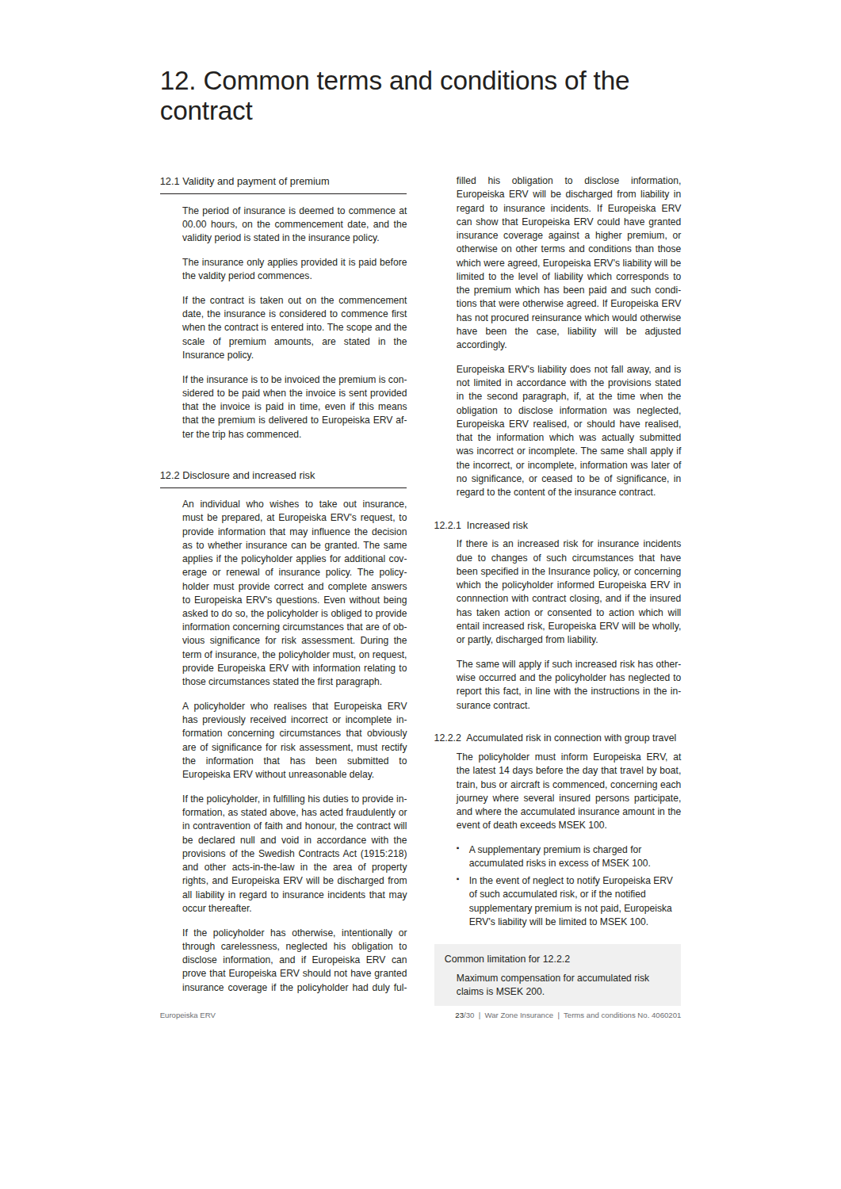12. Common terms and conditions of the contract
12.1 Validity and payment of premium
The period of insurance is deemed to commence at 00.00 hours, on the commencement date, and the validity period is stated in the insurance policy.
The insurance only applies provided it is paid before the valdity period commences.
If the contract is taken out on the commencement date, the insurance is considered to commence first when the contract is entered into. The scope and the scale of premium amounts, are stated in the Insurance policy.
If the insurance is to be invoiced the premium is considered to be paid when the invoice is sent provided that the invoice is paid in time, even if this means that the premium is delivered to Europeiska ERV after the trip has commenced.
12.2 Disclosure and increased risk
An individual who wishes to take out insurance, must be prepared, at Europeiska ERV's request, to provide information that may influence the decision as to whether insurance can be granted. The same applies if the policyholder applies for additional coverage or renewal of insurance policy. The policyholder must provide correct and complete answers to Europeiska ERV's questions. Even without being asked to do so, the policyholder is obliged to provide information concerning circumstances that are of obvious significance for risk assessment. During the term of insurance, the policyholder must, on request, provide Europeiska ERV with information relating to those circumstances stated the first paragraph.
A policyholder who realises that Europeiska ERV has previously received incorrect or incomplete information concerning circumstances that obviously are of significance for risk assessment, must rectify the information that has been submitted to Europeiska ERV without unreasonable delay.
If the policyholder, in fulfilling his duties to provide information, as stated above, has acted fraudulently or in contravention of faith and honour, the contract will be declared null and void in accordance with the provisions of the Swedish Contracts Act (1915:218) and other acts-in-the-law in the area of property rights, and Europeiska ERV will be discharged from all liability in regard to insurance incidents that may occur thereafter.
If the policyholder has otherwise, intentionally or through carelessness, neglected his obligation to disclose information, and if Europeiska ERV can prove that Europeiska ERV should not have granted insurance coverage if the policyholder had duly fulfilled his obligation to disclose information, Europeiska ERV will be discharged from liability in regard to insurance incidents. If Europeiska ERV can show that Europeiska ERV could have granted insurance coverage against a higher premium, or otherwise on other terms and conditions than those which were agreed, Europeiska ERV's liability will be limited to the level of liability which corresponds to the premium which has been paid and such conditions that were otherwise agreed. If Europeiska ERV has not procured reinsurance which would otherwise have been the case, liability will be adjusted accordingly.
Europeiska ERV's liability does not fall away, and is not limited in accordance with the provisions stated in the second paragraph, if, at the time when the obligation to disclose information was neglected, Europeiska ERV realised, or should have realised, that the information which was actually submitted was incorrect or incomplete. The same shall apply if the incorrect, or incomplete, information was later of no significance, or ceased to be of significance, in regard to the content of the insurance contract.
12.2.1 Increased risk
If there is an increased risk for insurance incidents due to changes of such circumstances that have been specified in the Insurance policy, or concerning which the policyholder informed Europeiska ERV in connnection with contract closing, and if the insured has taken action or consented to action which will entail increased risk, Europeiska ERV will be wholly, or partly, discharged from liability.
The same will apply if such increased risk has otherwise occurred and the policyholder has neglected to report this fact, in line with the instructions in the insurance contract.
12.2.2 Accumulated risk in connection with group travel
The policyholder must inform Europeiska ERV, at the latest 14 days before the day that travel by boat, train, bus or aircraft is commenced, concerning each journey where several insured persons participate, and where the accumulated insurance amount in the event of death exceeds MSEK 100.
A supplementary premium is charged for accumulated risks in excess of MSEK 100.
In the event of neglect to notify Europeiska ERV of such accumulated risk, or if the notified supplementary premium is not paid, Europeiska ERV's liability will be limited to MSEK 100.
Common limitation for 12.2.2
Maximum compensation for accumulated risk claims is MSEK 200.
Europeiska ERV
23/30 | War Zone Insurance | Terms and conditions No. 4060201